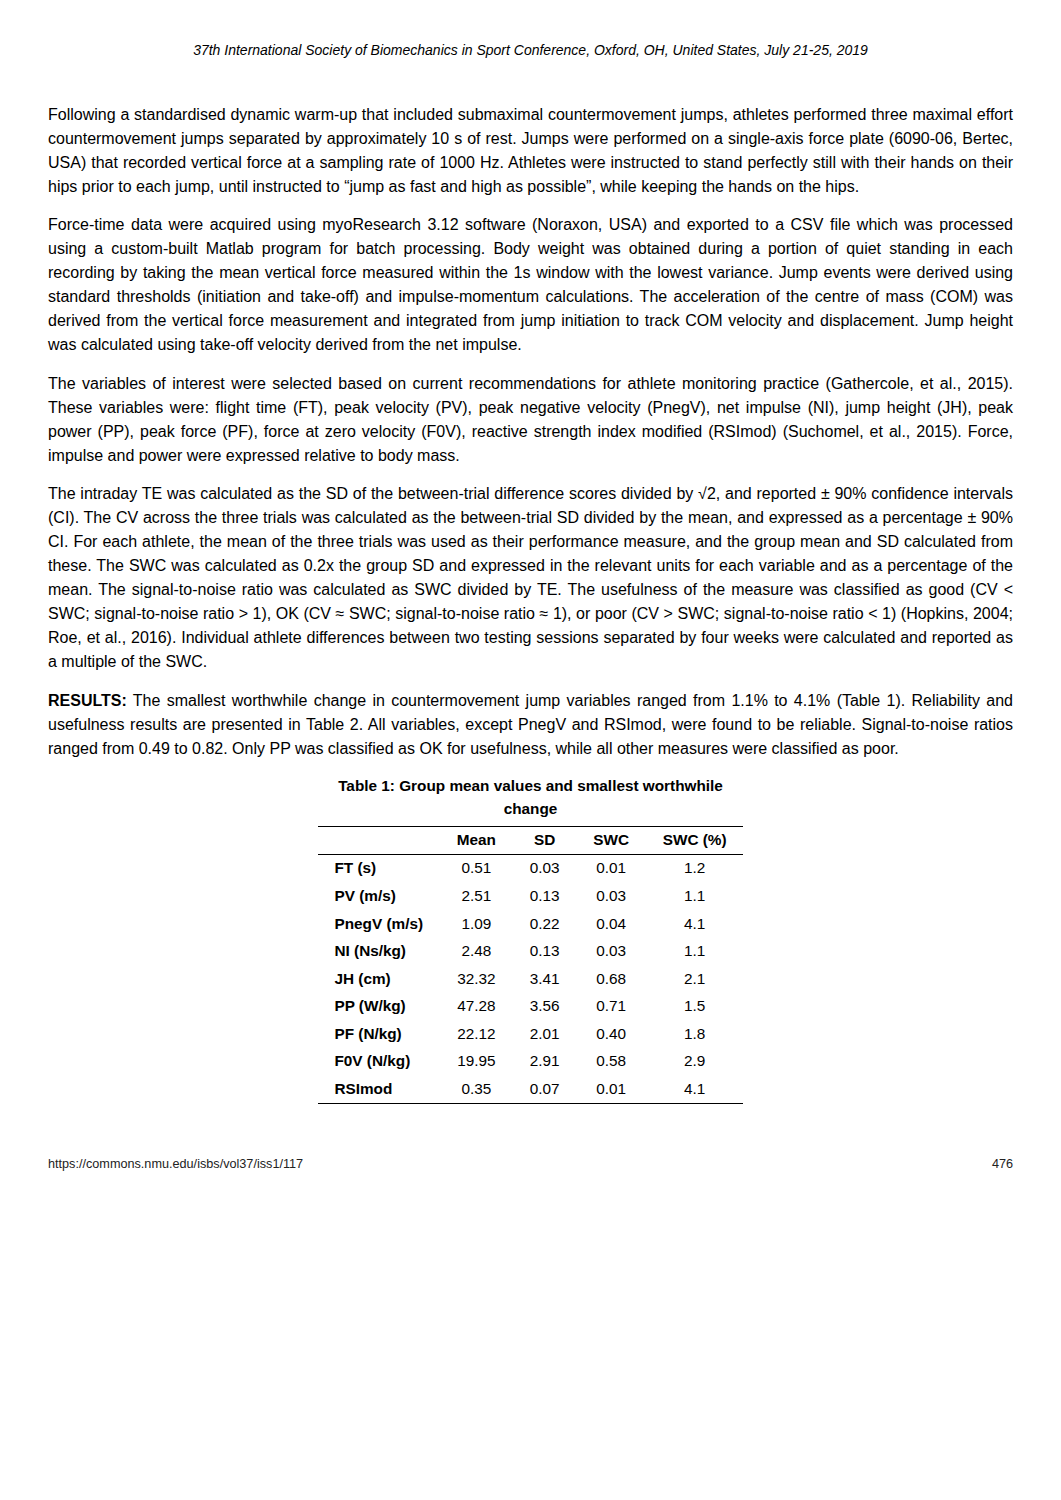37th International Society of Biomechanics in Sport Conference, Oxford, OH, United States, July 21-25, 2019
Following a standardised dynamic warm-up that included submaximal countermovement jumps, athletes performed three maximal effort countermovement jumps separated by approximately 10 s of rest. Jumps were performed on a single-axis force plate (6090-06, Bertec, USA) that recorded vertical force at a sampling rate of 1000 Hz. Athletes were instructed to stand perfectly still with their hands on their hips prior to each jump, until instructed to “jump as fast and high as possible”, while keeping the hands on the hips.
Force-time data were acquired using myoResearch 3.12 software (Noraxon, USA) and exported to a CSV file which was processed using a custom-built Matlab program for batch processing. Body weight was obtained during a portion of quiet standing in each recording by taking the mean vertical force measured within the 1s window with the lowest variance. Jump events were derived using standard thresholds (initiation and take-off) and impulse-momentum calculations. The acceleration of the centre of mass (COM) was derived from the vertical force measurement and integrated from jump initiation to track COM velocity and displacement. Jump height was calculated using take-off velocity derived from the net impulse.
The variables of interest were selected based on current recommendations for athlete monitoring practice (Gathercole, et al., 2015). These variables were: flight time (FT), peak velocity (PV), peak negative velocity (PnegV), net impulse (NI), jump height (JH), peak power (PP), peak force (PF), force at zero velocity (F0V), reactive strength index modified (RSImod) (Suchomel, et al., 2015). Force, impulse and power were expressed relative to body mass.
The intraday TE was calculated as the SD of the between-trial difference scores divided by √2, and reported ± 90% confidence intervals (CI). The CV across the three trials was calculated as the between-trial SD divided by the mean, and expressed as a percentage ± 90% CI. For each athlete, the mean of the three trials was used as their performance measure, and the group mean and SD calculated from these. The SWC was calculated as 0.2x the group SD and expressed in the relevant units for each variable and as a percentage of the mean. The signal-to-noise ratio was calculated as SWC divided by TE. The usefulness of the measure was classified as good (CV < SWC; signal-to-noise ratio > 1), OK (CV ≈ SWC; signal-to-noise ratio ≈ 1), or poor (CV > SWC; signal-to-noise ratio < 1) (Hopkins, 2004; Roe, et al., 2016). Individual athlete differences between two testing sessions separated by four weeks were calculated and reported as a multiple of the SWC.
RESULTS: The smallest worthwhile change in countermovement jump variables ranged from 1.1% to 4.1% (Table 1). Reliability and usefulness results are presented in Table 2. All variables, except PnegV and RSImod, were found to be reliable. Signal-to-noise ratios ranged from 0.49 to 0.82. Only PP was classified as OK for usefulness, while all other measures were classified as poor.
Table 1: Group mean values and smallest worthwhile change
| | Mean | SD | SWC | SWC (%) |
| --- | --- | --- | --- | --- |
| FT (s) | 0.51 | 0.03 | 0.01 | 1.2 |
| PV (m/s) | 2.51 | 0.13 | 0.03 | 1.1 |
| PnegV (m/s) | 1.09 | 0.22 | 0.04 | 4.1 |
| NI (Ns/kg) | 2.48 | 0.13 | 0.03 | 1.1 |
| JH (cm) | 32.32 | 3.41 | 0.68 | 2.1 |
| PP (W/kg) | 47.28 | 3.56 | 0.71 | 1.5 |
| PF (N/kg) | 22.12 | 2.01 | 0.40 | 1.8 |
| F0V (N/kg) | 19.95 | 2.91 | 0.58 | 2.9 |
| RSImod | 0.35 | 0.07 | 0.01 | 4.1 |
https://commons.nmu.edu/isbs/vol37/iss1/117 476